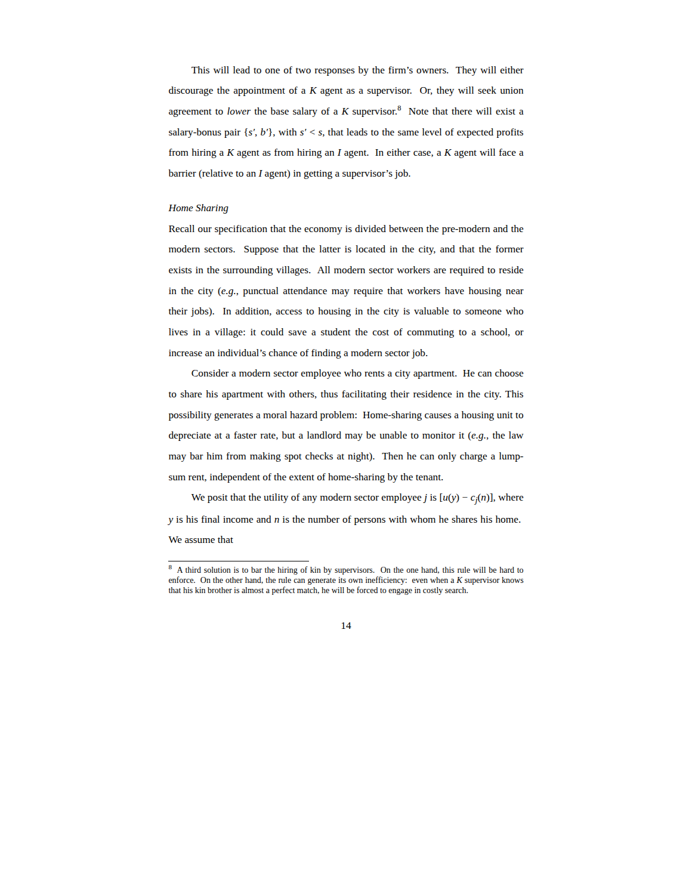This will lead to one of two responses by the firm’s owners. They will either discourage the appointment of a K agent as a supervisor. Or, they will seek union agreement to lower the base salary of a K supervisor.8 Note that there will exist a salary-bonus pair {s′, b′}, with s′ < s, that leads to the same level of expected profits from hiring a K agent as from hiring an I agent. In either case, a K agent will face a barrier (relative to an I agent) in getting a supervisor’s job.
Home Sharing
Recall our specification that the economy is divided between the pre-modern and the modern sectors. Suppose that the latter is located in the city, and that the former exists in the surrounding villages. All modern sector workers are required to reside in the city (e.g., punctual attendance may require that workers have housing near their jobs). In addition, access to housing in the city is valuable to someone who lives in a village: it could save a student the cost of commuting to a school, or increase an individual’s chance of finding a modern sector job.
Consider a modern sector employee who rents a city apartment. He can choose to share his apartment with others, thus facilitating their residence in the city. This possibility generates a moral hazard problem: Home-sharing causes a housing unit to depreciate at a faster rate, but a landlord may be unable to monitor it (e.g., the law may bar him from making spot checks at night). Then he can only charge a lump-sum rent, independent of the extent of home-sharing by the tenant.
We posit that the utility of any modern sector employee j is [u(y) − cj(n)], where y is his final income and n is the number of persons with whom he shares his home. We assume that
8 A third solution is to bar the hiring of kin by supervisors. On the one hand, this rule will be hard to enforce. On the other hand, the rule can generate its own inefficiency: even when a K supervisor knows that his kin brother is almost a perfect match, he will be forced to engage in costly search.
14